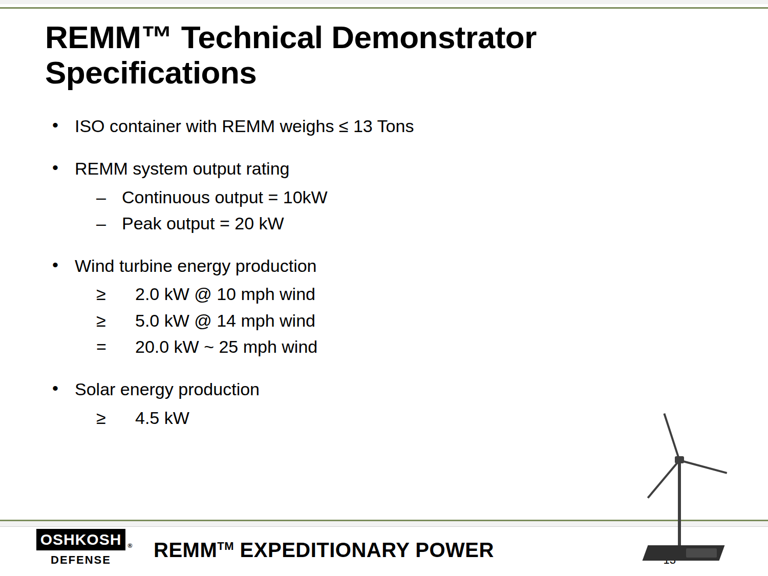REMM™ Technical Demonstrator Specifications
ISO container with REMM weighs ≤ 13 Tons
REMM system output rating
Continuous output = 10kW
Peak output = 20 kW
Wind turbine energy production
≥2.0 kW @ 10 mph wind
≥5.0 kW @ 14 mph wind
=20.0 kW ~ 25 mph wind
Solar energy production
≥4.5 kW
OSHKOSH®
DEFENSE
REMMTM EXPEDITIONARY POWER
13